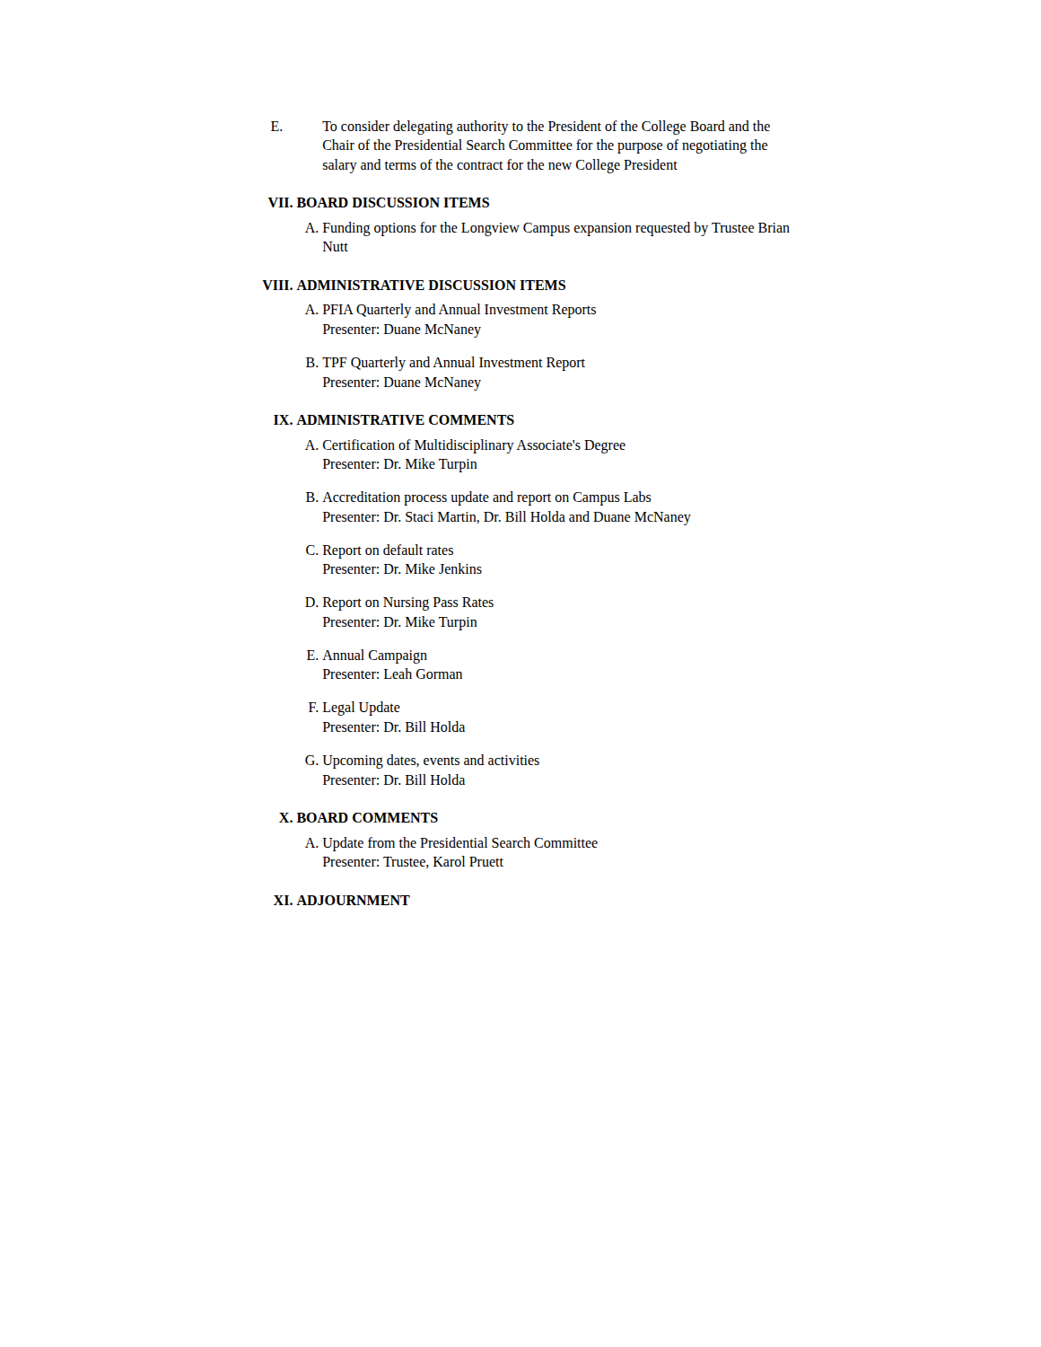E. To consider delegating authority to the President of the College Board and the Chair of the Presidential Search Committee for the purpose of negotiating the salary and terms of the contract for the new College President
BOARD DISCUSSION ITEMS
Funding options for the Longview Campus expansion requested by Trustee Brian Nutt
ADMINISTRATIVE DISCUSSION ITEMS
PFIA Quarterly and Annual Investment ReportsPresenter: Duane McNaney
TPF Quarterly and Annual Investment ReportPresenter: Duane McNaney
ADMINISTRATIVE COMMENTS
Certification of Multidisciplinary Associate's DegreePresenter: Dr. Mike Turpin
Accreditation process update and report on Campus LabsPresenter: Dr. Staci Martin, Dr. Bill Holda and Duane McNaney
Report on default ratesPresenter: Dr. Mike Jenkins
Report on Nursing Pass RatesPresenter: Dr. Mike Turpin
Annual CampaignPresenter: Leah Gorman
Legal UpdatePresenter: Dr. Bill Holda
Upcoming dates, events and activitiesPresenter: Dr. Bill Holda
BOARD COMMENTS
Update from the Presidential Search CommitteePresenter: Trustee, Karol Pruett
ADJOURNMENT